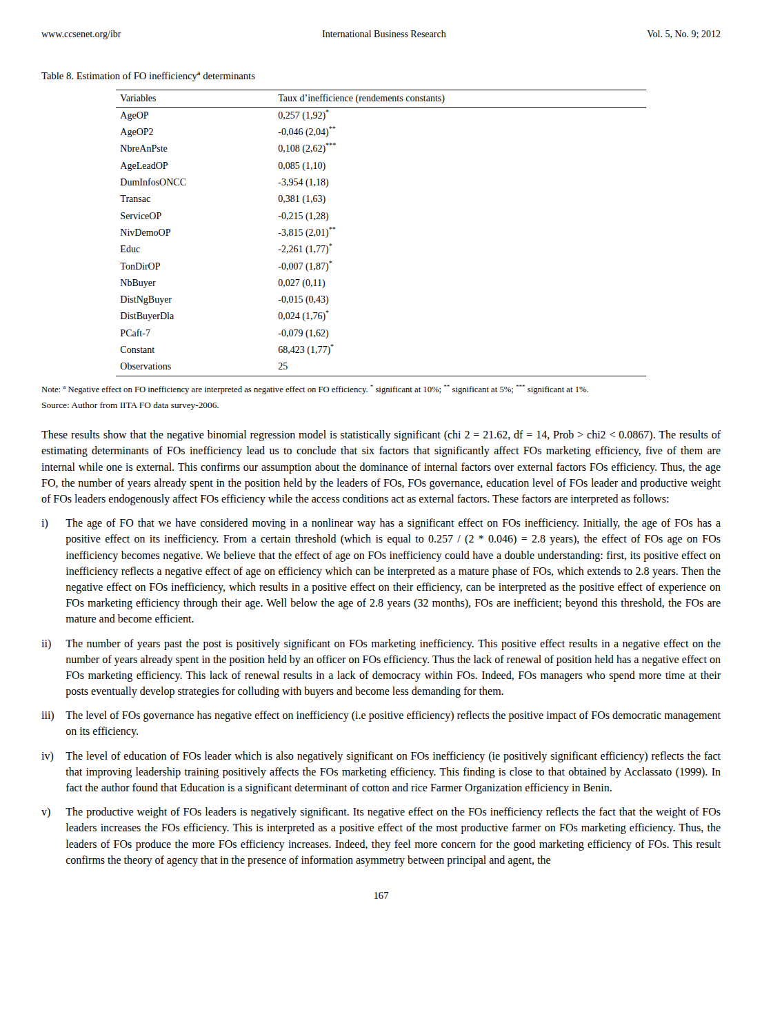www.ccsenet.org/ibr
International Business Research
Vol. 5, No. 9; 2012
Table 8. Estimation of FO inefficiencya determinants
| Variables | Taux d’inefficience (rendements constants) |
| --- | --- |
| AgeOP | 0,257 (1,92) * |
| AgeOP2 | -0,046 (2,04) ** |
| NbreAnPste | 0,108 (2,62) *** |
| AgeLeadOP | 0,085 (1,10) |
| DumInfosONCC | -3,954 (1,18) |
| Transac | 0,381 (1,63) |
| ServiceOP | -0,215 (1,28) |
| NivDemoOP | -3,815 (2,01) ** |
| Educ | -2,261 (1,77) * |
| TonDirOP | -0,007 (1,87) * |
| NbBuyer | 0,027 (0,11) |
| DistNgBuyer | -0,015 (0,43) |
| DistBuyerDla | 0,024 (1,76) * |
| PCaft-7 | -0,079 (1,62) |
| Constant | 68,423 (1,77) * |
| Observations | 25 |
Note: a Negative effect on FO inefficiency are interpreted as negative effect on FO efficiency. * significant at 10%; ** significant at 5%; *** significant at 1%.
Source: Author from IITA FO data survey-2006.
These results show that the negative binomial regression model is statistically significant (chi 2 = 21.62, df = 14, Prob > chi2 < 0.0867). The results of estimating determinants of FOs inefficiency lead us to conclude that six factors that significantly affect FOs marketing efficiency, five of them are internal while one is external. This confirms our assumption about the dominance of internal factors over external factors FOs efficiency. Thus, the age FO, the number of years already spent in the position held by the leaders of FOs, FOs governance, education level of FOs leader and productive weight of FOs leaders endogenously affect FOs efficiency while the access conditions act as external factors. These factors are interpreted as follows:
i) The age of FO that we have considered moving in a nonlinear way has a significant effect on FOs inefficiency. Initially, the age of FOs has a positive effect on its inefficiency. From a certain threshold (which is equal to 0.257 / (2 * 0.046) = 2.8 years), the effect of FOs age on FOs inefficiency becomes negative. We believe that the effect of age on FOs inefficiency could have a double understanding: first, its positive effect on inefficiency reflects a negative effect of age on efficiency which can be interpreted as a mature phase of FOs, which extends to 2.8 years. Then the negative effect on FOs inefficiency, which results in a positive effect on their efficiency, can be interpreted as the positive effect of experience on FOs marketing efficiency through their age. Well below the age of 2.8 years (32 months), FOs are inefficient; beyond this threshold, the FOs are mature and become efficient.
ii) The number of years past the post is positively significant on FOs marketing inefficiency. This positive effect results in a negative effect on the number of years already spent in the position held by an officer on FOs efficiency. Thus the lack of renewal of position held has a negative effect on FOs marketing efficiency. This lack of renewal results in a lack of democracy within FOs. Indeed, FOs managers who spend more time at their posts eventually develop strategies for colluding with buyers and become less demanding for them.
iii) The level of FOs governance has negative effect on inefficiency (i.e positive efficiency) reflects the positive impact of FOs democratic management on its efficiency.
iv) The level of education of FOs leader which is also negatively significant on FOs inefficiency (ie positively significant efficiency) reflects the fact that improving leadership training positively affects the FOs marketing efficiency. This finding is close to that obtained by Acclassato (1999). In fact the author found that Education is a significant determinant of cotton and rice Farmer Organization efficiency in Benin.
v) The productive weight of FOs leaders is negatively significant. Its negative effect on the FOs inefficiency reflects the fact that the weight of FOs leaders increases the FOs efficiency. This is interpreted as a positive effect of the most productive farmer on FOs marketing efficiency. Thus, the leaders of FOs produce the more FOs efficiency increases. Indeed, they feel more concern for the good marketing efficiency of FOs. This result confirms the theory of agency that in the presence of information asymmetry between principal and agent, the
167